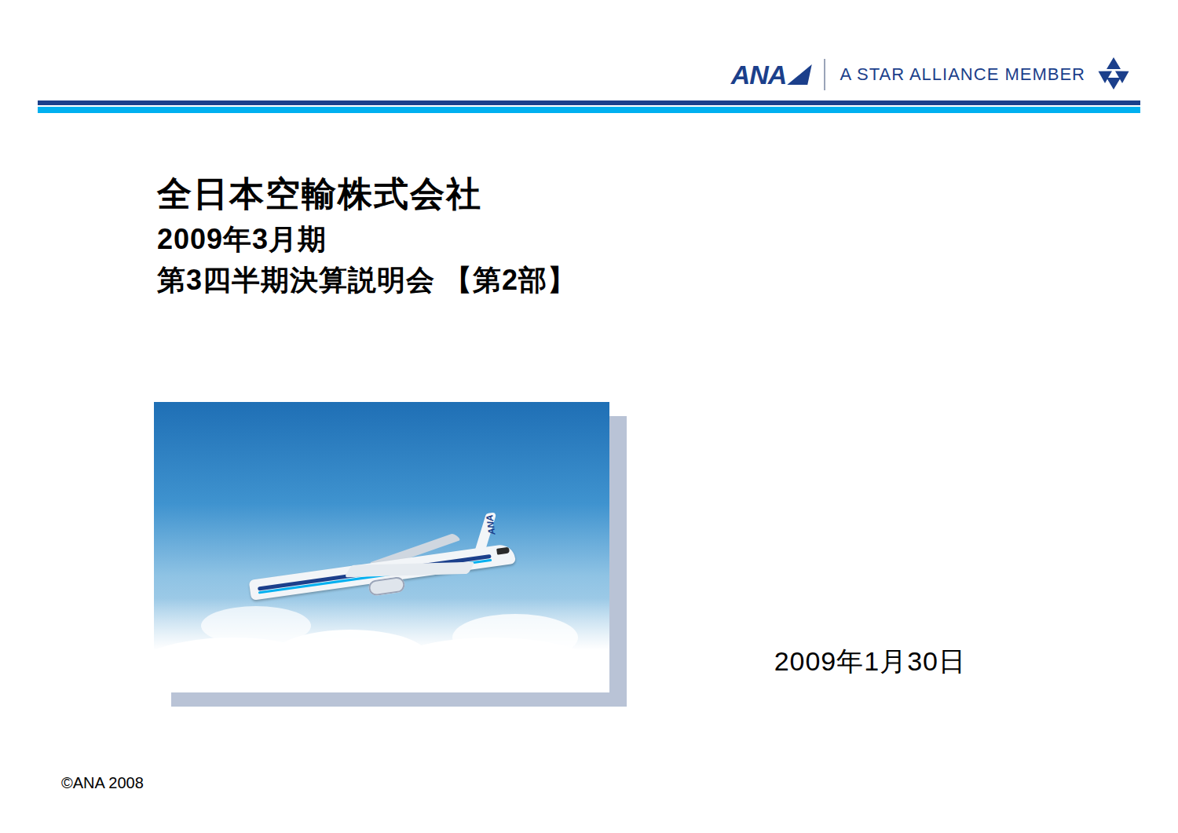ANA
A STAR ALLIANCE MEMBER
全日本空輸株式会社
2009年3月期
第3四半期決算説明会 【第2部】
ANA
2009年1月30日
©ANA 2008